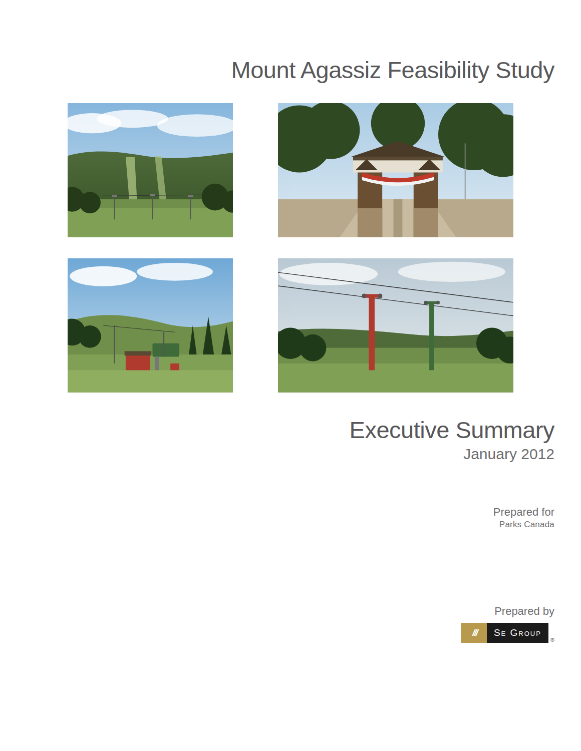Mount Agassiz Feasibility Study
Executive Summary
January 2012
Prepared for
Parks Canada
Prepared by
///
SE GROUP
®